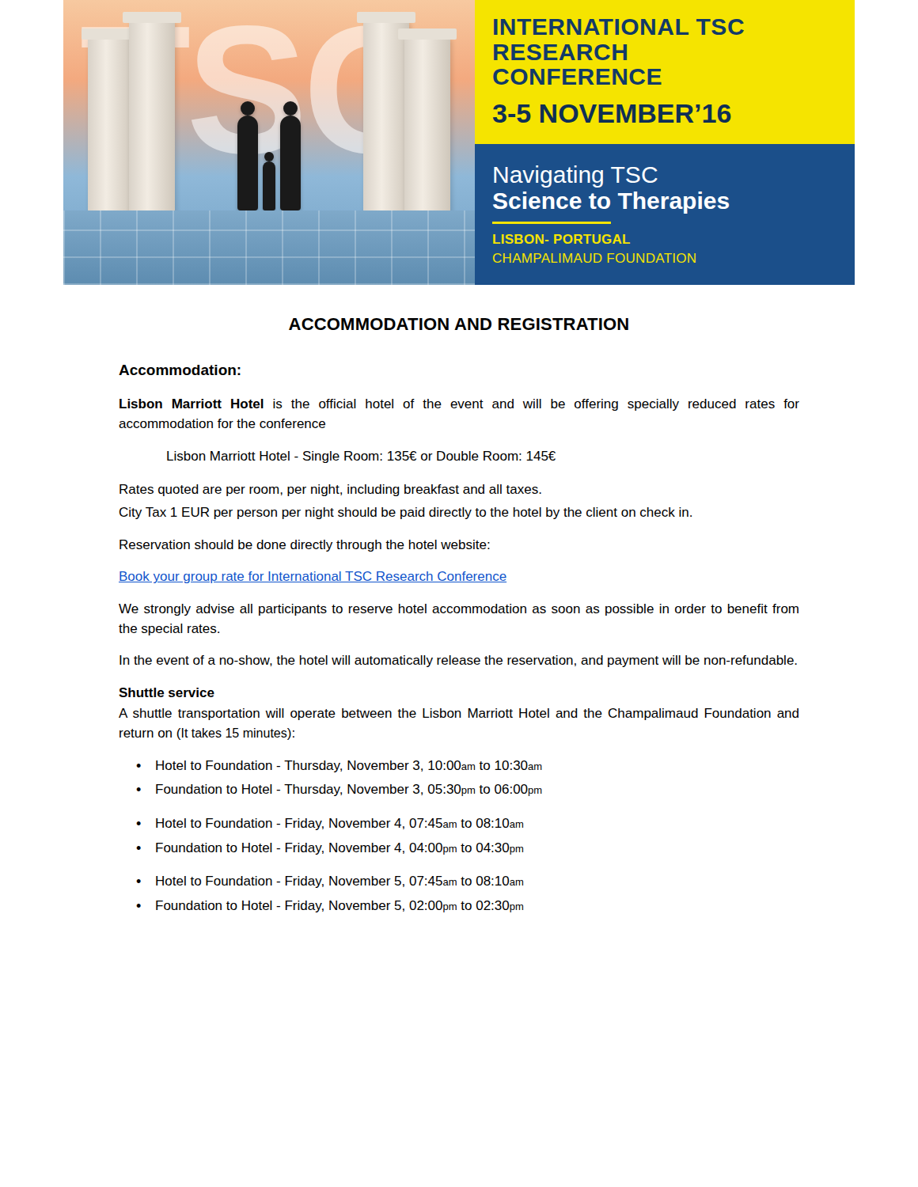TSC
INTERNATIONAL TSC RESEARCH
CONFERENCE
3-5 NOVEMBER’16
Navigating TSC
Science to Therapies
LISBON- PORTUGAL
CHAMPALIMAUD FOUNDATION
ACCOMMODATION AND REGISTRATION
Accommodation:
Lisbon Marriott Hotel is the official hotel of the event and will be offering specially reduced rates for accommodation for the conference
Lisbon Marriott Hotel - Single Room: 135€ or Double Room: 145€
Rates quoted are per room, per night, including breakfast and all taxes.
City Tax 1 EUR per person per night should be paid directly to the hotel by the client on check in.
Reservation should be done directly through the hotel website:
Book your group rate for International TSC Research Conference
We strongly advise all participants to reserve hotel accommodation as soon as possible in order to benefit from the special rates.
In the event of a no-show, the hotel will automatically release the reservation, and payment will be non-refundable.
Shuttle service
A shuttle transportation will operate between the Lisbon Marriott Hotel and the Champalimaud Foundation and return on (It takes 15 minutes):
Hotel to Foundation - Thursday, November 3, 10:00am to 10:30am
Foundation to Hotel - Thursday, November 3, 05:30pm to 06:00pm
Hotel to Foundation - Friday, November 4, 07:45am to 08:10am
Foundation to Hotel - Friday, November 4, 04:00pm to 04:30pm
Hotel to Foundation - Friday, November 5, 07:45am to 08:10am
Foundation to Hotel - Friday, November 5, 02:00pm to 02:30pm